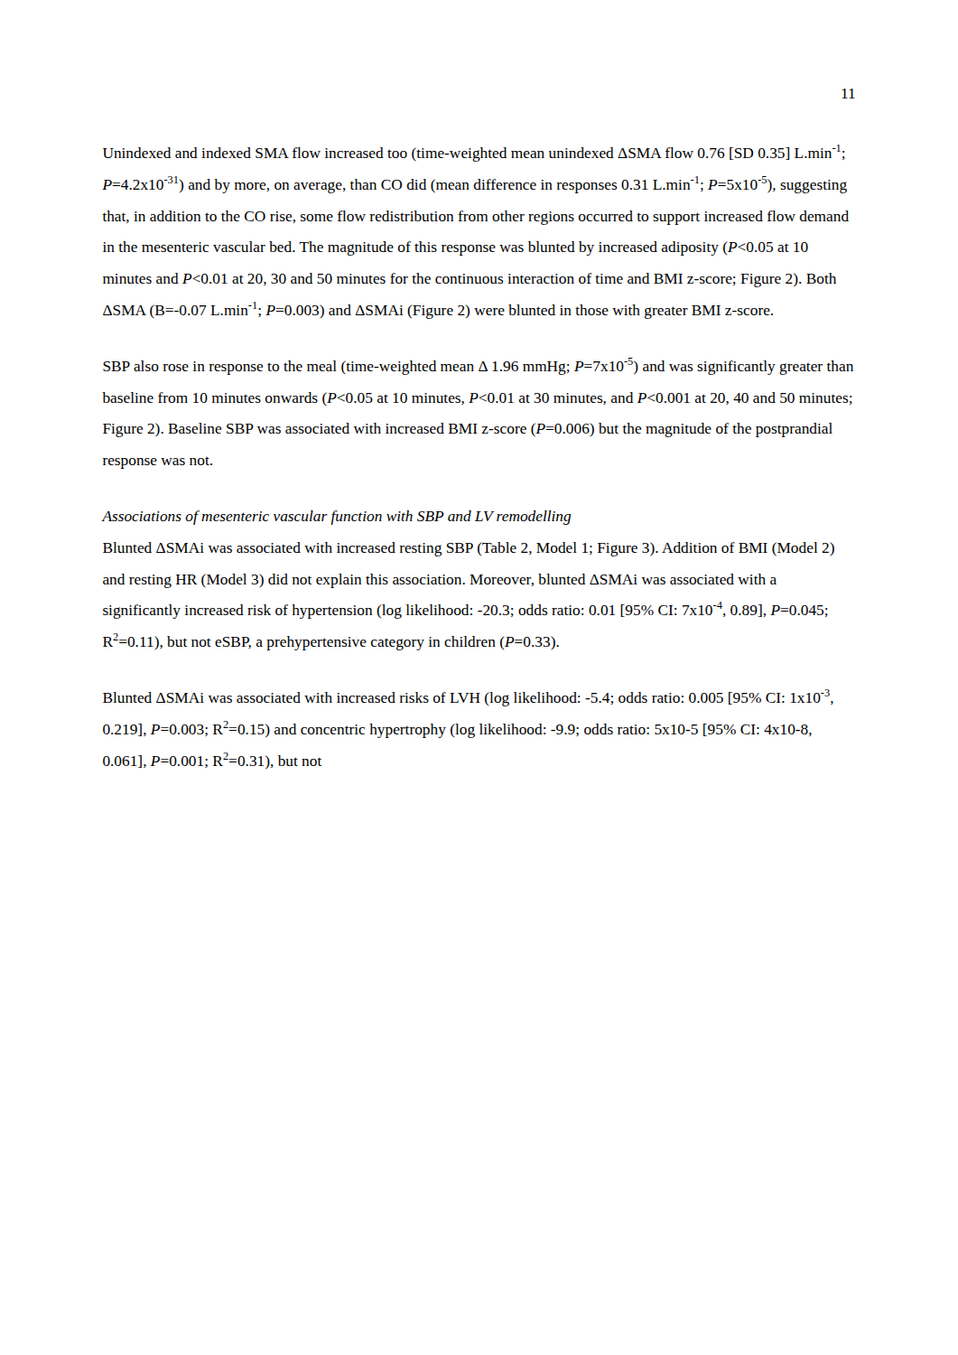11
Unindexed and indexed SMA flow increased too (time-weighted mean unindexed ΔSMA flow 0.76 [SD 0.35] L.min-1; P=4.2x10-31) and by more, on average, than CO did (mean difference in responses 0.31 L.min-1; P=5x10-5), suggesting that, in addition to the CO rise, some flow redistribution from other regions occurred to support increased flow demand in the mesenteric vascular bed. The magnitude of this response was blunted by increased adiposity (P<0.05 at 10 minutes and P<0.01 at 20, 30 and 50 minutes for the continuous interaction of time and BMI z-score; Figure 2). Both ΔSMA (B=-0.07 L.min-1; P=0.003) and ΔSMAi (Figure 2) were blunted in those with greater BMI z-score.
SBP also rose in response to the meal (time-weighted mean Δ 1.96 mmHg; P=7x10-5) and was significantly greater than baseline from 10 minutes onwards (P<0.05 at 10 minutes, P<0.01 at 30 minutes, and P<0.001 at 20, 40 and 50 minutes; Figure 2). Baseline SBP was associated with increased BMI z-score (P=0.006) but the magnitude of the postprandial response was not.
Associations of mesenteric vascular function with SBP and LV remodelling
Blunted ΔSMAi was associated with increased resting SBP (Table 2, Model 1; Figure 3). Addition of BMI (Model 2) and resting HR (Model 3) did not explain this association. Moreover, blunted ΔSMAi was associated with a significantly increased risk of hypertension (log likelihood: -20.3; odds ratio: 0.01 [95% CI: 7x10-4, 0.89], P=0.045; R2=0.11), but not eSBP, a prehypertensive category in children (P=0.33).
Blunted ΔSMAi was associated with increased risks of LVH (log likelihood: -5.4; odds ratio: 0.005 [95% CI: 1x10-3, 0.219], P=0.003; R2=0.15) and concentric hypertrophy (log likelihood: -9.9; odds ratio: 5x10-5 [95% CI: 4x10-8, 0.061], P=0.001; R2=0.31), but not